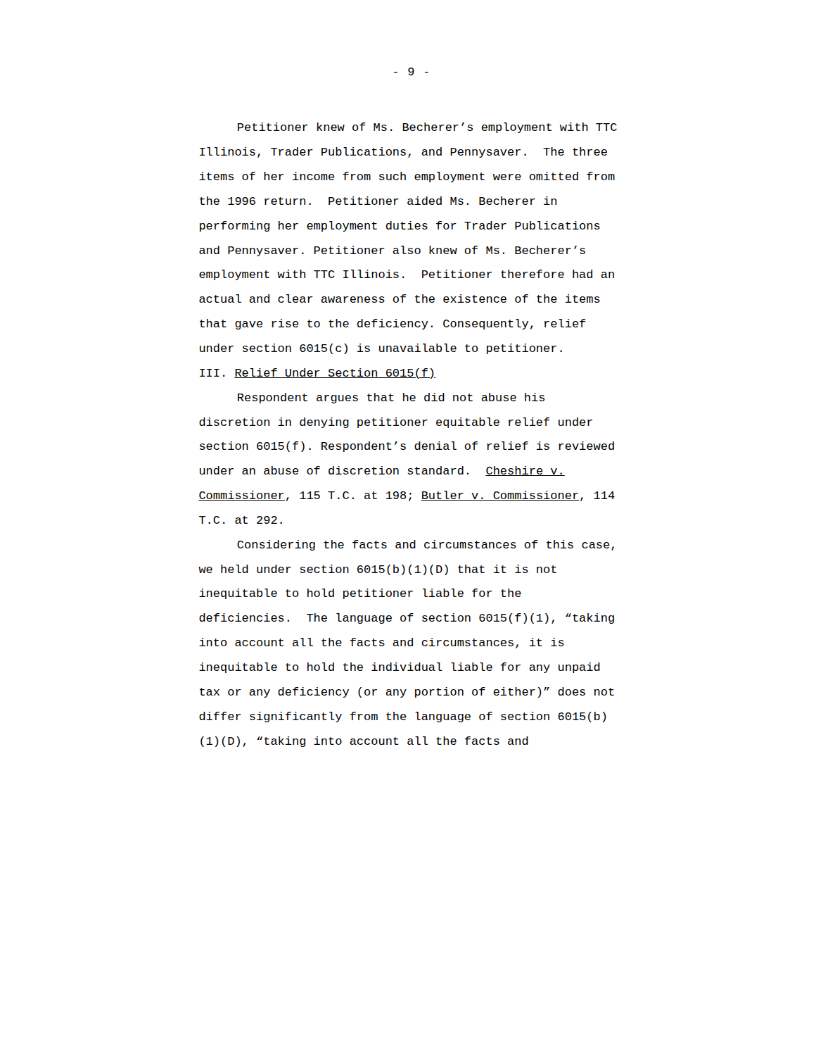- 9 -
Petitioner knew of Ms. Becherer’s employment with TTC Illinois, Trader Publications, and Pennysaver. The three items of her income from such employment were omitted from the 1996 return. Petitioner aided Ms. Becherer in performing her employment duties for Trader Publications and Pennysaver. Petitioner also knew of Ms. Becherer’s employment with TTC Illinois. Petitioner therefore had an actual and clear awareness of the existence of the items that gave rise to the deficiency. Consequently, relief under section 6015(c) is unavailable to petitioner.
III. Relief Under Section 6015(f)
Respondent argues that he did not abuse his discretion in denying petitioner equitable relief under section 6015(f). Respondent’s denial of relief is reviewed under an abuse of discretion standard. Cheshire v. Commissioner, 115 T.C. at 198; Butler v. Commissioner, 114 T.C. at 292.
Considering the facts and circumstances of this case, we held under section 6015(b)(1)(D) that it is not inequitable to hold petitioner liable for the deficiencies. The language of section 6015(f)(1), “taking into account all the facts and circumstances, it is inequitable to hold the individual liable for any unpaid tax or any deficiency (or any portion of either)” does not differ significantly from the language of section 6015(b)(1)(D), “taking into account all the facts and